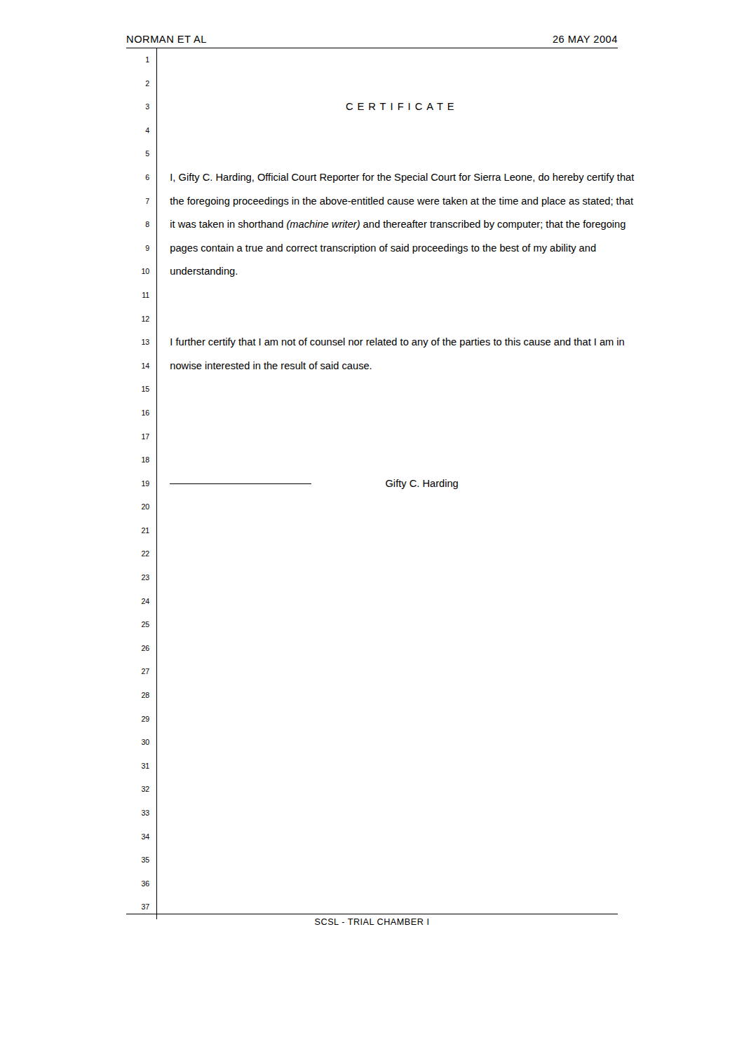NORMAN ET AL
26 MAY 2004
1
2
3
4
5
6
7
8
9
10
11
12
13
14
15
16
17
18
19
20
21
22
23
24
25
26
27
28
29
30
31
32
33
34
35
36
37
CERTIFICATE
I, Gifty C. Harding, Official Court Reporter for the Special Court for Sierra Leone, do hereby certify that
the foregoing proceedings in the above-entitled cause were taken at the time and place as stated; that
it was taken in shorthand (machine writer) and thereafter transcribed by computer; that the foregoing
pages contain a true and correct transcription of said proceedings to the best of my ability and
understanding.
I further certify that I am not of counsel nor related to any of the parties to this cause and that I am in
nowise interested in the result of said cause.
Gifty C. Harding
SCSL - TRIAL CHAMBER I